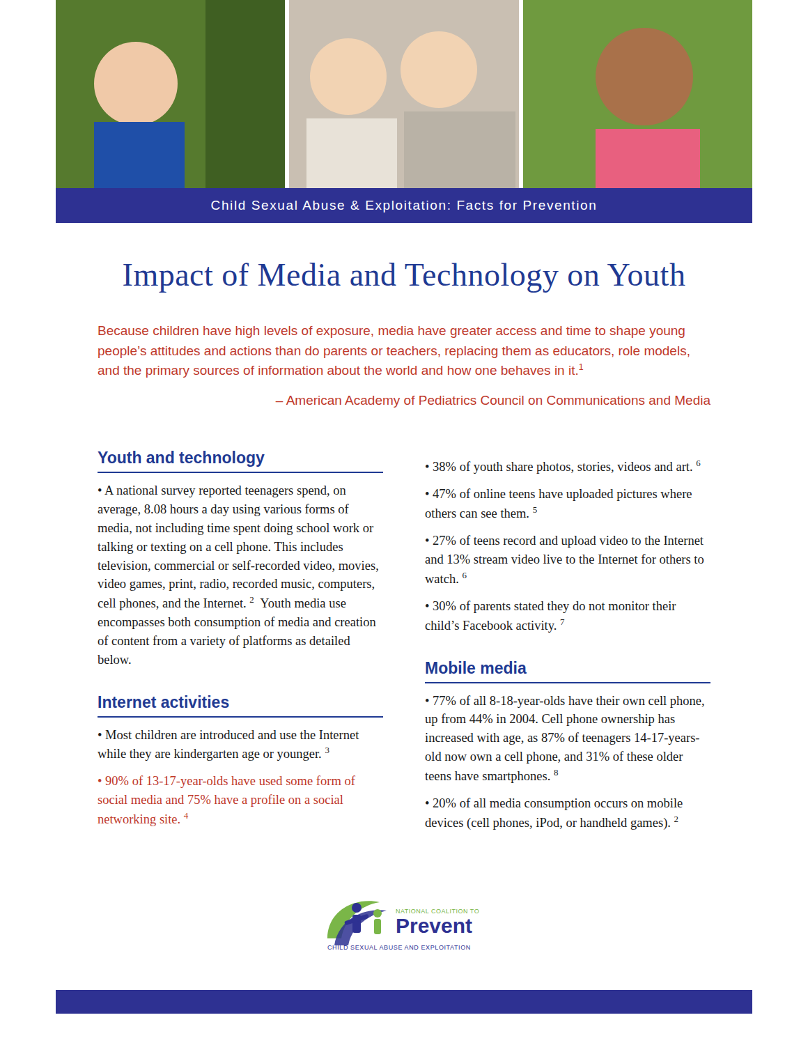Child Sexual Abuse & Exploitation: Facts for Prevention
Impact of Media and Technology on Youth
Because children have high levels of exposure, media have greater access and time to shape young people’s attitudes and actions than do parents or teachers, replacing them as educators, role models, and the primary sources of information about the world and how one behaves in it.1
– American Academy of Pediatrics Council on Communications and Media
Youth and technology
• A national survey reported teenagers spend, on average, 8.08 hours a day using various forms of media, not including time spent doing school work or talking or texting on a cell phone. This includes television, commercial or self-recorded video, movies, video games, print, radio, recorded music, computers, cell phones, and the Internet. 2 Youth media use encompasses both consumption of media and creation of content from a variety of platforms as detailed below.
Internet activities
• Most children are introduced and use the Internet while they are kindergarten age or younger. 3
• 90% of 13-17-year-olds have used some form of social media and 75% have a profile on a social networking site. 4
• 38% of youth share photos, stories, videos and art. 6
• 47% of online teens have uploaded pictures where others can see them. 5
• 27% of teens record and upload video to the Internet and 13% stream video live to the Internet for others to watch. 6
• 30% of parents stated they do not monitor their child’s Facebook activity. 7
Mobile media
• 77% of all 8-18-year-olds have their own cell phone, up from 44% in 2004. Cell phone ownership has increased with age, as 87% of teenagers 14-17-years-old now own a cell phone, and 31% of these older teens have smartphones. 8
• 20% of all media consumption occurs on mobile devices (cell phones, iPod, or handheld games). 2
NATIONAL COALITION TO Prevent CHILD SEXUAL ABUSE AND EXPLOITATION